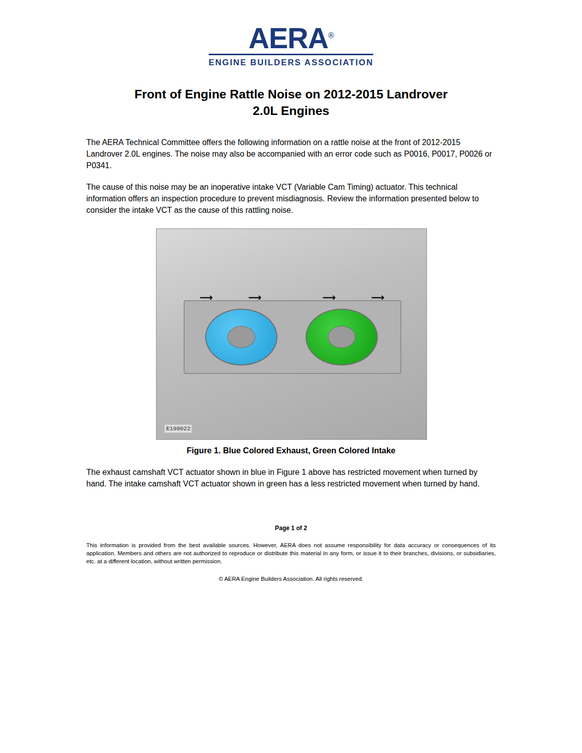AERA®
ENGINE BUILDERS ASSOCIATION
Front of Engine Rattle Noise on 2012-2015 Landrover
2.0L Engines
The AERA Technical Committee offers the following information on a rattle noise at the front of 2012-2015 Landrover 2.0L engines. The noise may also be accompanied with an error code such as P0016, P0017, P0026 or P0341.
The cause of this noise may be an inoperative intake VCT (Variable Cam Timing) actuator. This technical information offers an inspection procedure to prevent misdiagnosis. Review the information presented below to consider the intake VCT as the cause of this rattling noise.
⟶ ⟶ ⟶ ⟶ E198022
Figure 1. Blue Colored Exhaust, Green Colored Intake
The exhaust camshaft VCT actuator shown in blue in Figure 1 above has restricted movement when turned by hand. The intake camshaft VCT actuator shown in green has a less restricted movement when turned by hand.
Page 1 of 2
This information is provided from the best available sources. However, AERA does not assume responsibility for data accuracy or consequences of its application. Members and others are not authorized to reproduce or distribute this material in any form, or issue it to their branches, divisions, or subsidiaries, etc. at a different location, without written permission.
© AERA Engine Builders Association. All rights reserved.